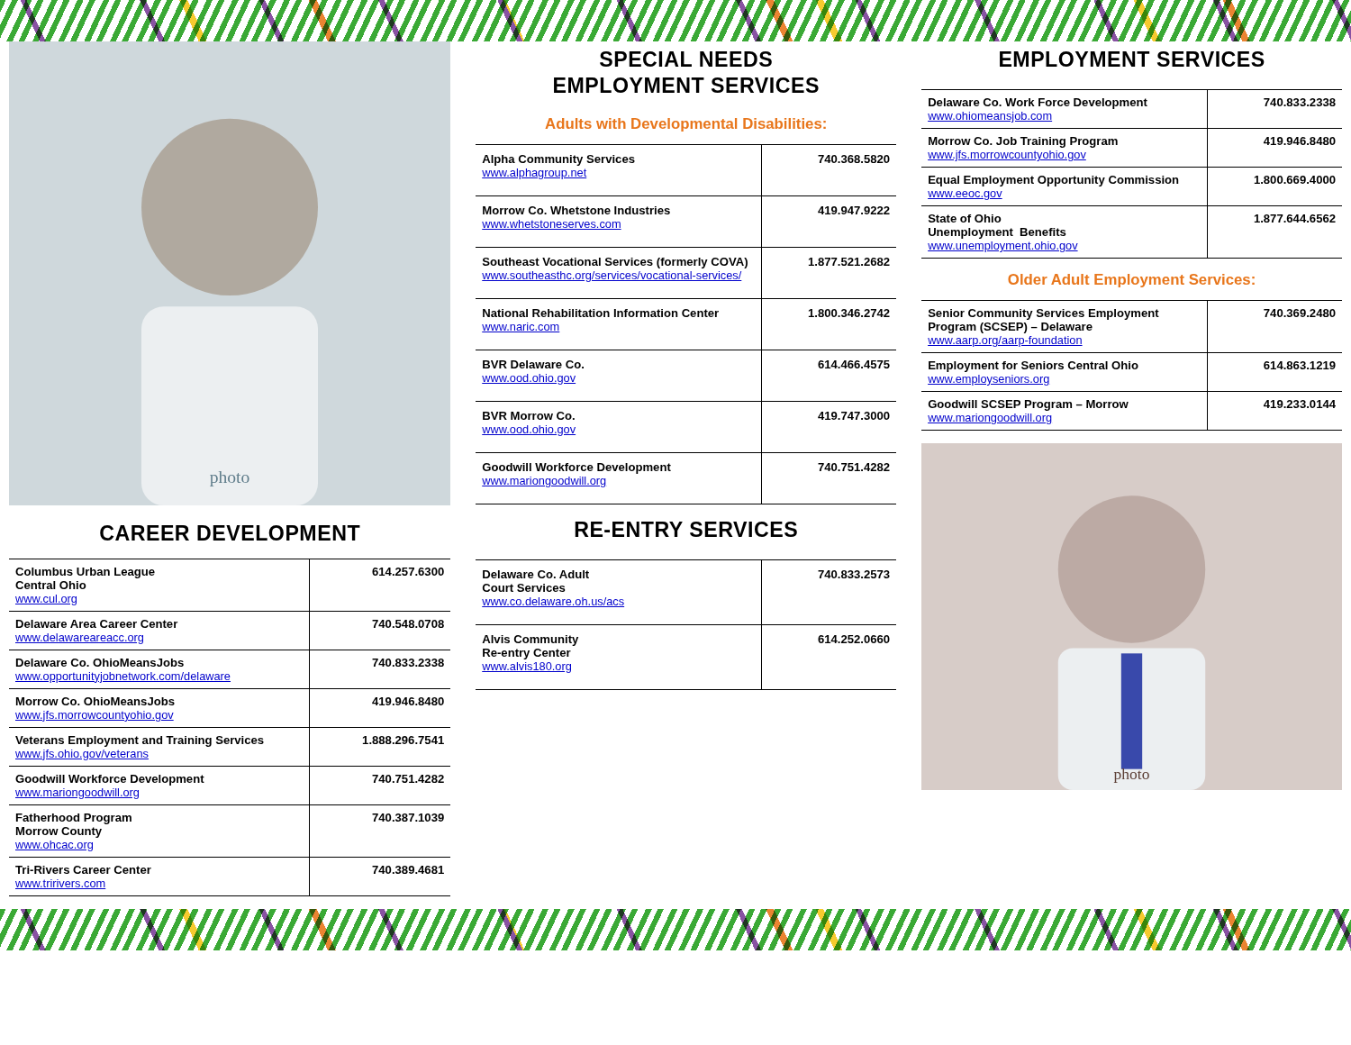CAREER DEVELOPMENT
| Columbus Urban League Central Ohio www.cul.org | 614.257.6300 |
| Delaware Area Career Center www.delawareareacc.org | 740.548.0708 |
| Delaware Co. OhioMeansJobs www.opportunityjobnetwork.com/delaware | 740.833.2338 |
| Morrow Co. OhioMeansJobs www.jfs.morrowcountyohio.gov | 419.946.8480 |
| Veterans Employment and Training Services www.jfs.ohio.gov/veterans | 1.888.296.7541 |
| Goodwill Workforce Development www.mariongoodwill.org | 740.751.4282 |
| Fatherhood Program Morrow County www.ohcac.org | 740.387.1039 |
| Tri-Rivers Career Center www.tririvers.com | 740.389.4681 |
SPECIAL NEEDS
EMPLOYMENT SERVICES
Adults with Developmental Disabilities:
| Alpha Community Services www.alphagroup.net | 740.368.5820 |
| Morrow Co. Whetstone Industries www.whetstoneserves.com | 419.947.9222 |
| Southeast Vocational Services (formerly COVA) www.southeasthc.org/services/vocational-services/ | 1.877.521.2682 |
| National Rehabilitation Information Center www.naric.com | 1.800.346.2742 |
| BVR Delaware Co. www.ood.ohio.gov | 614.466.4575 |
| BVR Morrow Co. www.ood.ohio.gov | 419.747.3000 |
| Goodwill Workforce Development www.mariongoodwill.org | 740.751.4282 |
RE-ENTRY SERVICES
| Delaware Co. Adult Court Services www.co.delaware.oh.us/acs | 740.833.2573 |
| Alvis Community Re-entry Center www.alvis180.org | 614.252.0660 |
EMPLOYMENT SERVICES
| Delaware Co. Work Force Development www.ohiomeansjob.com | 740.833.2338 |
| Morrow Co. Job Training Program www.jfs.morrowcountyohio.gov | 419.946.8480 |
| Equal Employment Opportunity Commission www.eeoc.gov | 1.800.669.4000 |
| State of Ohio Unemployment Benefits www.unemployment.ohio.gov | 1.877.644.6562 |
Older Adult Employment Services:
| Senior Community Services Employment Program (SCSEP) – Delaware www.aarp.org/aarp-foundation | 740.369.2480 |
| Employment for Seniors Central Ohio www.employseniors.org | 614.863.1219 |
| Goodwill SCSEP Program – Morrow www.mariongoodwill.org | 419.233.0144 |